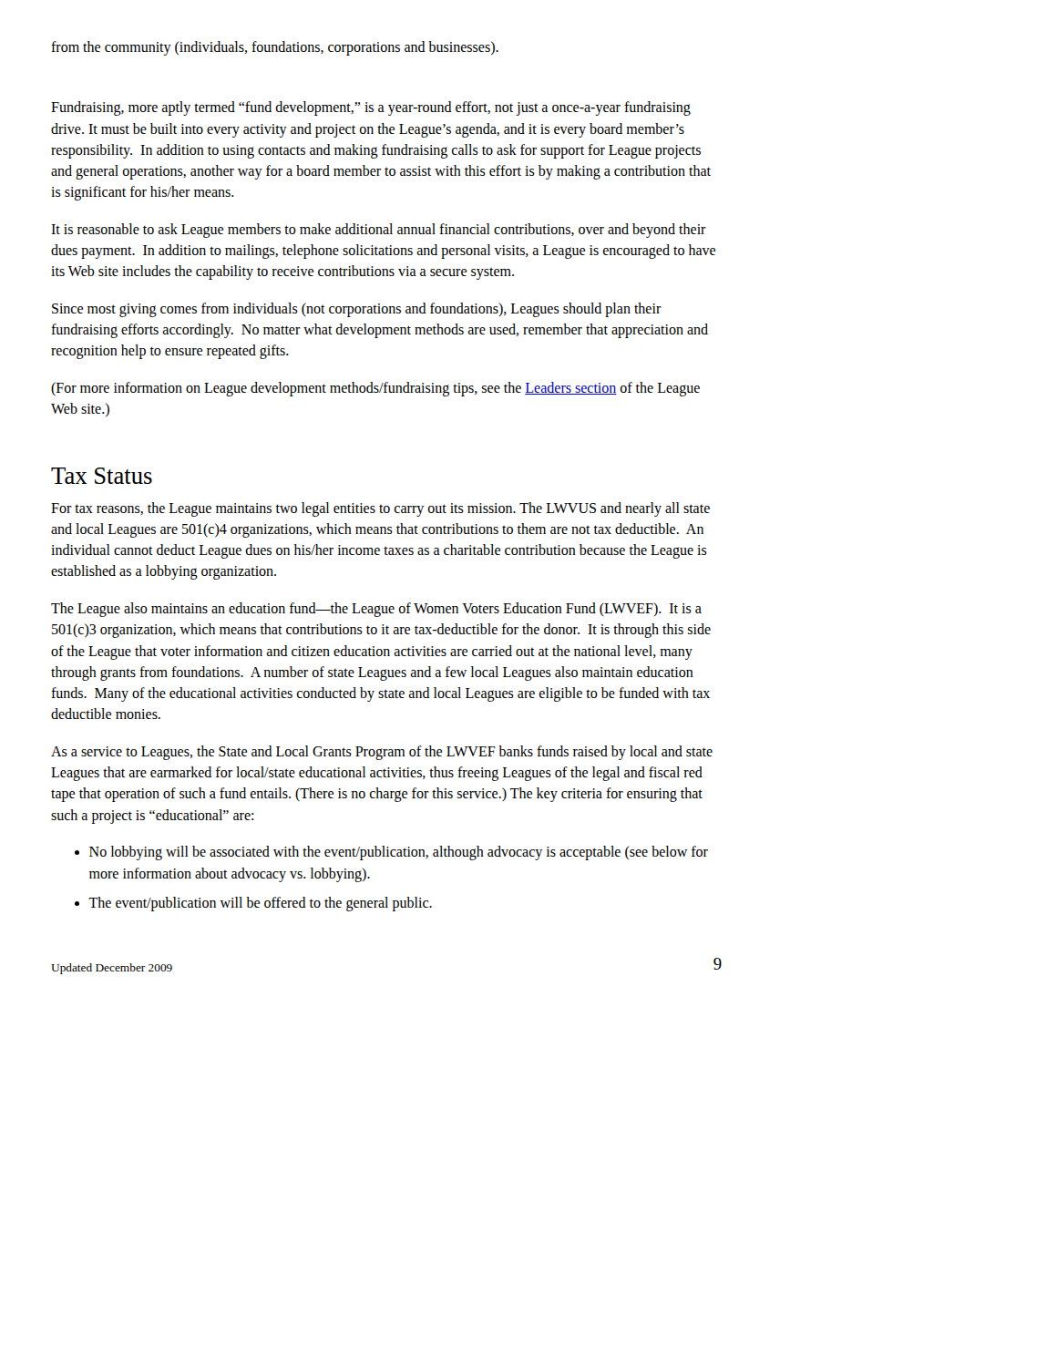from the community (individuals, foundations, corporations and businesses).
Fundraising, more aptly termed “fund development,” is a year-round effort, not just a once-a-year fundraising drive. It must be built into every activity and project on the League’s agenda, and it is every board member’s responsibility. In addition to using contacts and making fundraising calls to ask for support for League projects and general operations, another way for a board member to assist with this effort is by making a contribution that is significant for his/her means.
It is reasonable to ask League members to make additional annual financial contributions, over and beyond their dues payment. In addition to mailings, telephone solicitations and personal visits, a League is encouraged to have its Web site includes the capability to receive contributions via a secure system.
Since most giving comes from individuals (not corporations and foundations), Leagues should plan their fundraising efforts accordingly. No matter what development methods are used, remember that appreciation and recognition help to ensure repeated gifts.
(For more information on League development methods/fundraising tips, see the Leaders section of the League Web site.)
Tax Status
For tax reasons, the League maintains two legal entities to carry out its mission. The LWVUS and nearly all state and local Leagues are 501(c)4 organizations, which means that contributions to them are not tax deductible. An individual cannot deduct League dues on his/her income taxes as a charitable contribution because the League is established as a lobbying organization.
The League also maintains an education fund—the League of Women Voters Education Fund (LWVEF). It is a 501(c)3 organization, which means that contributions to it are tax-deductible for the donor. It is through this side of the League that voter information and citizen education activities are carried out at the national level, many through grants from foundations. A number of state Leagues and a few local Leagues also maintain education funds. Many of the educational activities conducted by state and local Leagues are eligible to be funded with tax deductible monies.
As a service to Leagues, the State and Local Grants Program of the LWVEF banks funds raised by local and state Leagues that are earmarked for local/state educational activities, thus freeing Leagues of the legal and fiscal red tape that operation of such a fund entails. (There is no charge for this service.) The key criteria for ensuring that such a project is “educational” are:
No lobbying will be associated with the event/publication, although advocacy is acceptable (see below for more information about advocacy vs. lobbying).
The event/publication will be offered to the general public.
Updated December 2009 9